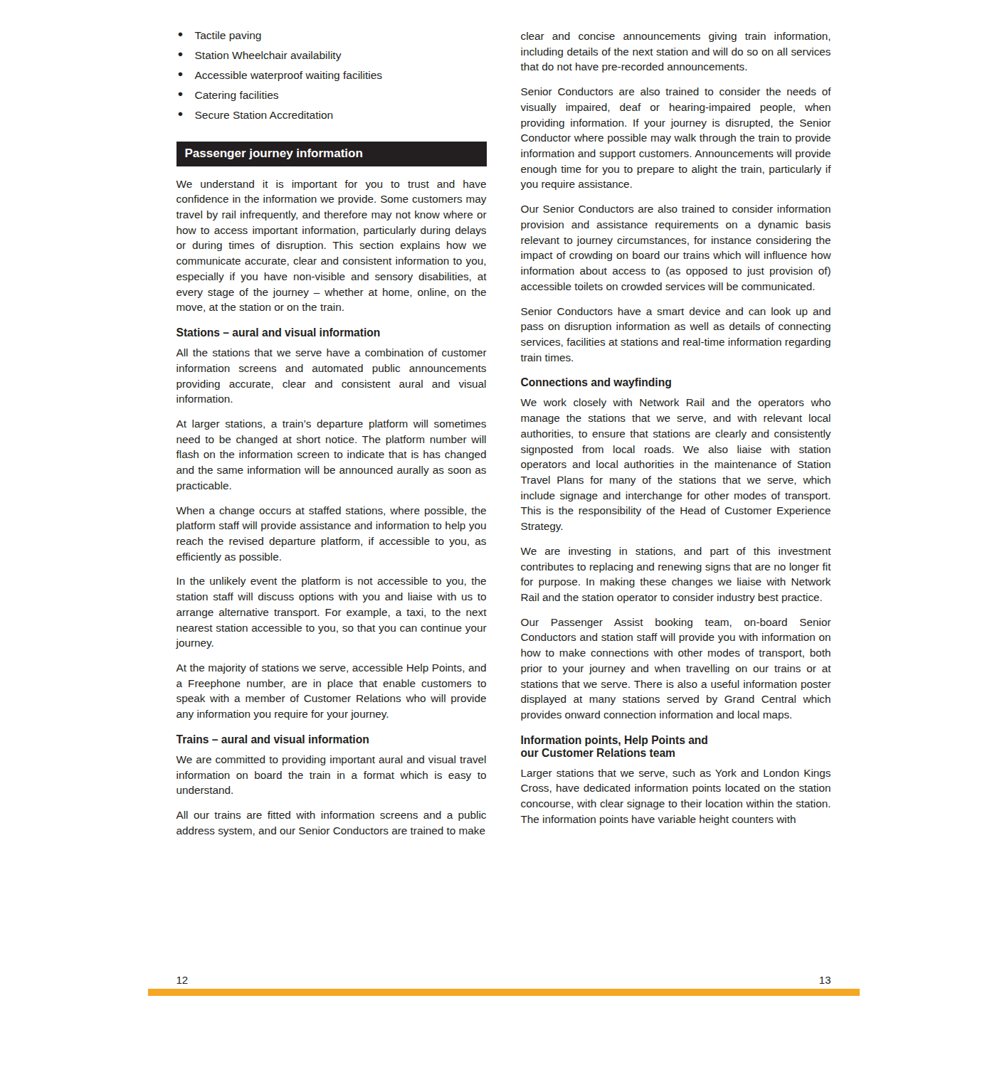Tactile paving
Station Wheelchair availability
Accessible waterproof waiting facilities
Catering facilities
Secure Station Accreditation
Passenger journey information
We understand it is important for you to trust and have confidence in the information we provide. Some customers may travel by rail infrequently, and therefore may not know where or how to access important information, particularly during delays or during times of disruption. This section explains how we communicate accurate, clear and consistent information to you, especially if you have non-visible and sensory disabilities, at every stage of the journey – whether at home, online, on the move, at the station or on the train.
Stations – aural and visual information
All the stations that we serve have a combination of customer information screens and automated public announcements providing accurate, clear and consistent aural and visual information.
At larger stations, a train’s departure platform will sometimes need to be changed at short notice. The platform number will flash on the information screen to indicate that is has changed and the same information will be announced aurally as soon as practicable.
When a change occurs at staffed stations, where possible, the platform staff will provide assistance and information to help you reach the revised departure platform, if accessible to you, as efficiently as possible.
In the unlikely event the platform is not accessible to you, the station staff will discuss options with you and liaise with us to arrange alternative transport. For example, a taxi, to the next nearest station accessible to you, so that you can continue your journey.
At the majority of stations we serve, accessible Help Points, and a Freephone number, are in place that enable customers to speak with a member of Customer Relations who will provide any information you require for your journey.
Trains – aural and visual information
We are committed to providing important aural and visual travel information on board the train in a format which is easy to understand.
All our trains are fitted with information screens and a public address system, and our Senior Conductors are trained to make
clear and concise announcements giving train information, including details of the next station and will do so on all services that do not have pre-recorded announcements.
Senior Conductors are also trained to consider the needs of visually impaired, deaf or hearing-impaired people, when providing information. If your journey is disrupted, the Senior Conductor where possible may walk through the train to provide information and support customers. Announcements will provide enough time for you to prepare to alight the train, particularly if you require assistance.
Our Senior Conductors are also trained to consider information provision and assistance requirements on a dynamic basis relevant to journey circumstances, for instance considering the impact of crowding on board our trains which will influence how information about access to (as opposed to just provision of) accessible toilets on crowded services will be communicated.
Senior Conductors have a smart device and can look up and pass on disruption information as well as details of connecting services, facilities at stations and real-time information regarding train times.
Connections and wayfinding
We work closely with Network Rail and the operators who manage the stations that we serve, and with relevant local authorities, to ensure that stations are clearly and consistently signposted from local roads. We also liaise with station operators and local authorities in the maintenance of Station Travel Plans for many of the stations that we serve, which include signage and interchange for other modes of transport. This is the responsibility of the Head of Customer Experience Strategy.
We are investing in stations, and part of this investment contributes to replacing and renewing signs that are no longer fit for purpose. In making these changes we liaise with Network Rail and the station operator to consider industry best practice.
Our Passenger Assist booking team, on-board Senior Conductors and station staff will provide you with information on how to make connections with other modes of transport, both prior to your journey and when travelling on our trains or at stations that we serve. There is also a useful information poster displayed at many stations served by Grand Central which provides onward connection information and local maps.
Information points, Help Points and
our Customer Relations team
Larger stations that we serve, such as York and London Kings Cross, have dedicated information points located on the station concourse, with clear signage to their location within the station. The information points have variable height counters with
12
13